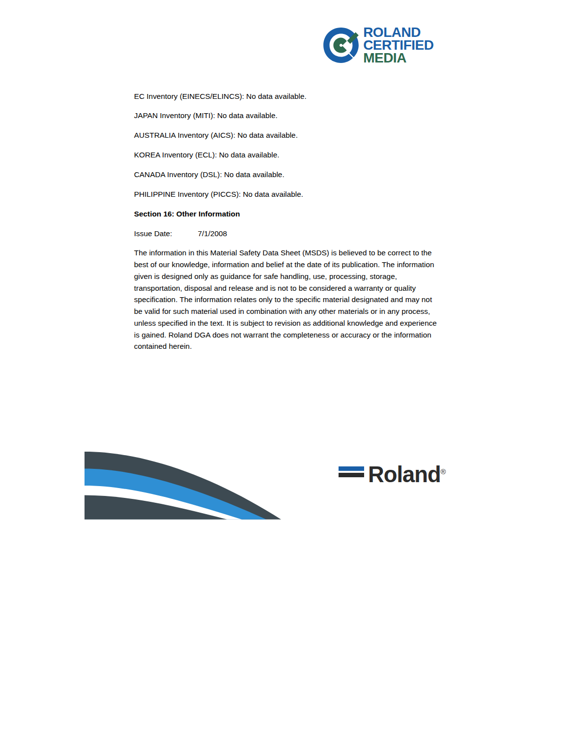ROLAND CERTIFIED MEDIA
EC Inventory (EINECS/ELINCS): No data available.
JAPAN Inventory (MITI): No data available.
AUSTRALIA Inventory (AICS): No data available.
KOREA Inventory (ECL): No data available.
CANADA Inventory (DSL): No data available.
PHILIPPINE Inventory (PICCS): No data available.
Section 16: Other Information
Issue Date: 7/1/2008
The information in this Material Safety Data Sheet (MSDS) is believed to be correct to the best of our knowledge, information and belief at the date of its publication. The information given is designed only as guidance for safe handling, use, processing, storage, transportation, disposal and release and is not to be considered a warranty or quality specification. The information relates only to the specific material designated and may not be valid for such material used in combination with any other materials or in any process, unless specified in the text. It is subject to revision as additional knowledge and experience is gained. Roland DGA does not warrant the completeness or accuracy or the information contained herein.
Roland®